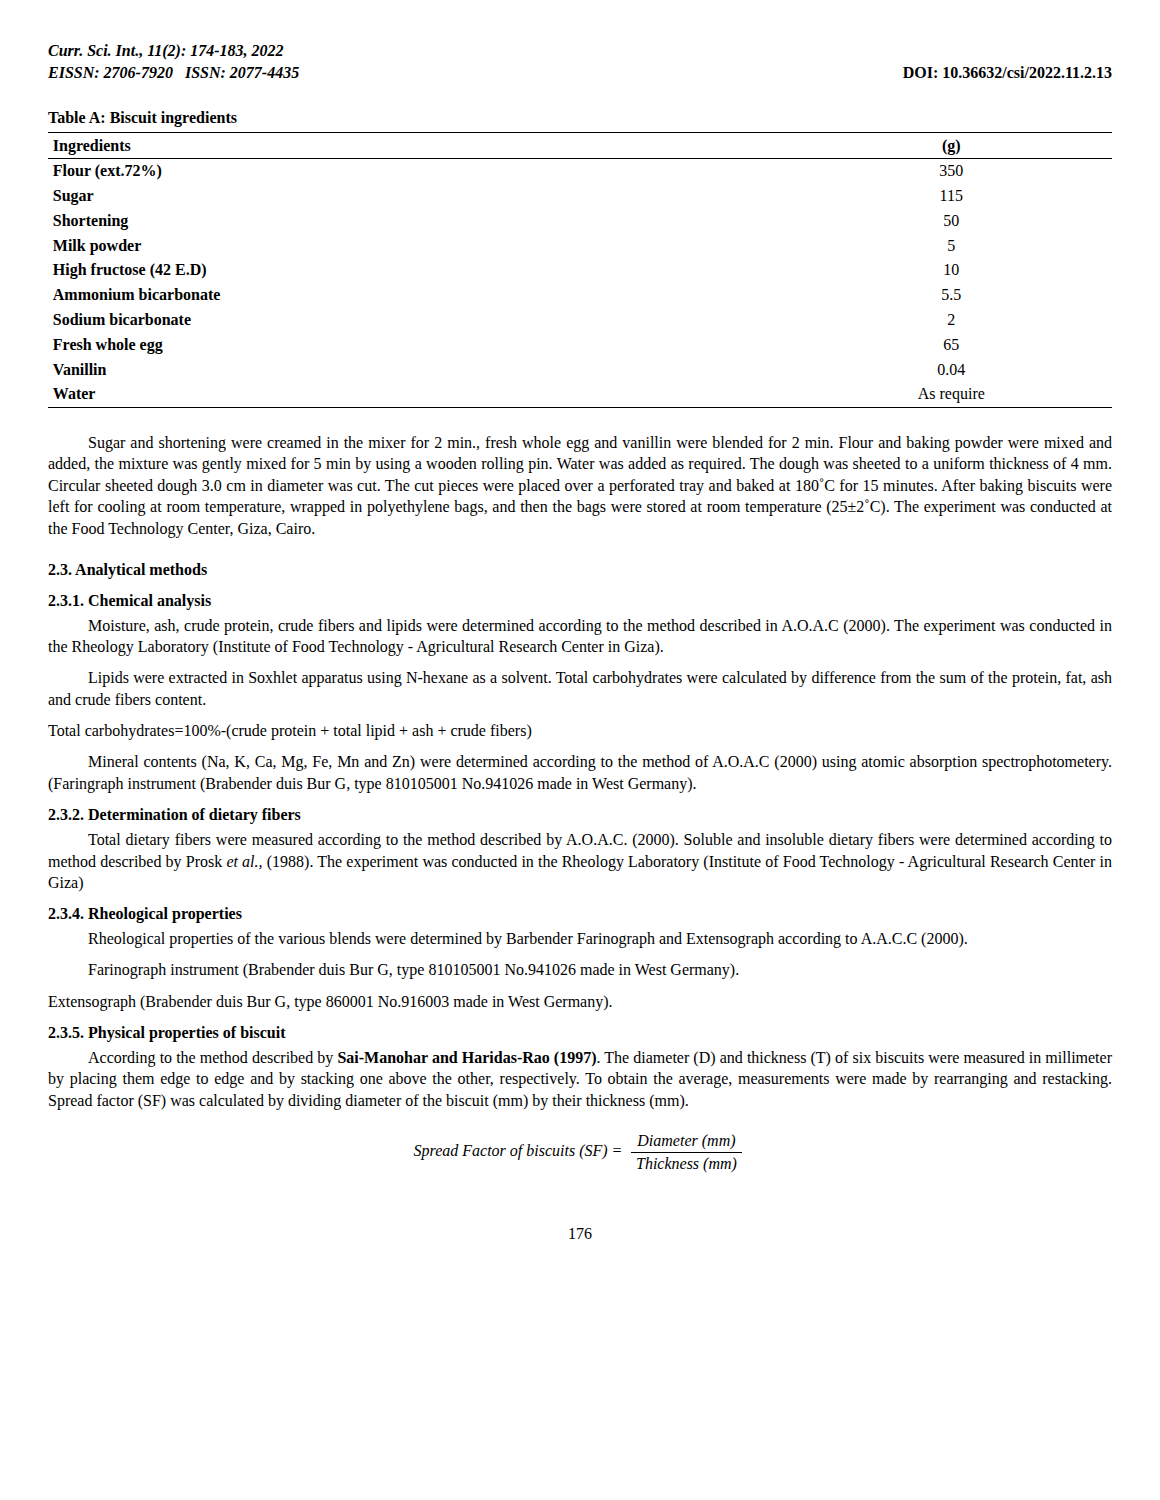Curr. Sci. Int., 11(2): 174-183, 2022
EISSN: 2706-7920 ISSN: 2077-4435 DOI: 10.36632/csi/2022.11.2.13
Table A: Biscuit ingredients
| Ingredients | (g) |
| --- | --- |
| Flour (ext.72%) | 350 |
| Sugar | 115 |
| Shortening | 50 |
| Milk powder | 5 |
| High fructose (42 E.D) | 10 |
| Ammonium bicarbonate | 5.5 |
| Sodium bicarbonate | 2 |
| Fresh whole egg | 65 |
| Vanillin | 0.04 |
| Water | As require |
Sugar and shortening were creamed in the mixer for 2 min., fresh whole egg and vanillin were blended for 2 min. Flour and baking powder were mixed and added, the mixture was gently mixed for 5 min by using a wooden rolling pin. Water was added as required. The dough was sheeted to a uniform thickness of 4 mm. Circular sheeted dough 3.0 cm in diameter was cut. The cut pieces were placed over a perforated tray and baked at 180˚C for 15 minutes. After baking biscuits were left for cooling at room temperature, wrapped in polyethylene bags, and then the bags were stored at room temperature (25±2˚C). The experiment was conducted at the Food Technology Center, Giza, Cairo.
2.3. Analytical methods
2.3.1. Chemical analysis
Moisture, ash, crude protein, crude fibers and lipids were determined according to the method described in A.O.A.C (2000). The experiment was conducted in the Rheology Laboratory (Institute of Food Technology - Agricultural Research Center in Giza).
Lipids were extracted in Soxhlet apparatus using N-hexane as a solvent. Total carbohydrates were calculated by difference from the sum of the protein, fat, ash and crude fibers content.
Total carbohydrates=100%-(crude protein + total lipid + ash + crude fibers)
Mineral contents (Na, K, Ca, Mg, Fe, Mn and Zn) were determined according to the method of A.O.A.C (2000) using atomic absorption spectrophotometery. (Faringraph instrument (Brabender duis Bur G, type 810105001 No.941026 made in West Germany).
2.3.2. Determination of dietary fibers
Total dietary fibers were measured according to the method described by A.O.A.C. (2000). Soluble and insoluble dietary fibers were determined according to method described by Prosk et al., (1988). The experiment was conducted in the Rheology Laboratory (Institute of Food Technology - Agricultural Research Center in Giza)
2.3.4. Rheological properties
Rheological properties of the various blends were determined by Barbender Farinograph and Extensograph according to A.A.C.C (2000).
Farinograph instrument (Brabender duis Bur G, type 810105001 No.941026 made in West Germany).
Extensograph (Brabender duis Bur G, type 860001 No.916003 made in West Germany).
2.3.5. Physical properties of biscuit
According to the method described by Sai-Manohar and Haridas-Rao (1997). The diameter (D) and thickness (T) of six biscuits were measured in millimeter by placing them edge to edge and by stacking one above the other, respectively. To obtain the average, measurements were made by rearranging and restacking. Spread factor (SF) was calculated by dividing diameter of the biscuit (mm) by their thickness (mm).
Spread Factor of biscuits (SF) = Diameter (mm) Thickness (mm)
176